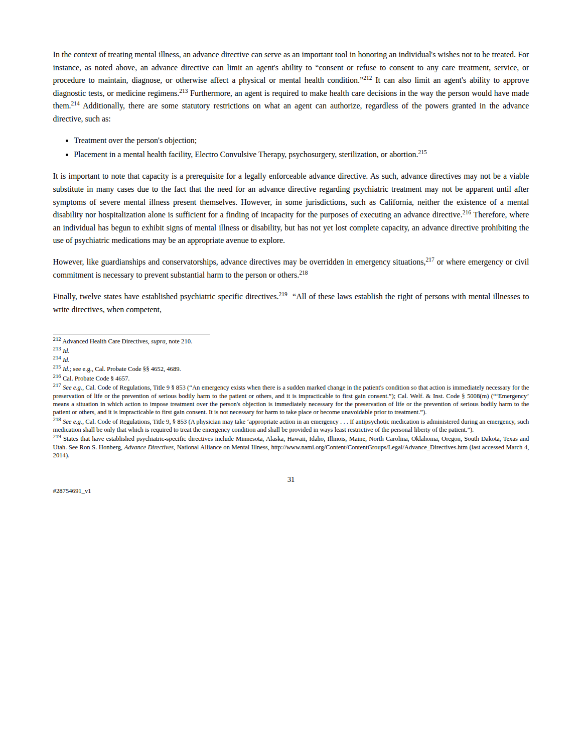In the context of treating mental illness, an advance directive can serve as an important tool in honoring an individual's wishes not to be treated. For instance, as noted above, an advance directive can limit an agent's ability to “consent or refuse to consent to any care treatment, service, or procedure to maintain, diagnose, or otherwise affect a physical or mental health condition.”212 It can also limit an agent's ability to approve diagnostic tests, or medicine regimens.213 Furthermore, an agent is required to make health care decisions in the way the person would have made them.214 Additionally, there are some statutory restrictions on what an agent can authorize, regardless of the powers granted in the advance directive, such as:
Treatment over the person's objection;
Placement in a mental health facility, Electro Convulsive Therapy, psychosurgery, sterilization, or abortion.215
It is important to note that capacity is a prerequisite for a legally enforceable advance directive. As such, advance directives may not be a viable substitute in many cases due to the fact that the need for an advance directive regarding psychiatric treatment may not be apparent until after symptoms of severe mental illness present themselves. However, in some jurisdictions, such as California, neither the existence of a mental disability nor hospitalization alone is sufficient for a finding of incapacity for the purposes of executing an advance directive.216 Therefore, where an individual has begun to exhibit signs of mental illness or disability, but has not yet lost complete capacity, an advance directive prohibiting the use of psychiatric medications may be an appropriate avenue to explore.
However, like guardianships and conservatorships, advance directives may be overridden in emergency situations,217 or where emergency or civil commitment is necessary to prevent substantial harm to the person or others.218
Finally, twelve states have established psychiatric specific directives.219 “All of these laws establish the right of persons with mental illnesses to write directives, when competent,
212 Advanced Health Care Directives, supra, note 210.
213 Id.
214 Id.
215 Id.; see e.g., Cal. Probate Code §§ 4652, 4689.
216 Cal. Probate Code § 4657.
217 See e.g., Cal. Code of Regulations, Title 9 § 853 (“An emergency exists when there is a sudden marked change in the patient's condition so that action is immediately necessary for the preservation of life or the prevention of serious bodily harm to the patient or others, and it is impracticable to first gain consent.”); Cal. Welf. & Inst. Code § 5008(m) (“‘Emergency’ means a situation in which action to impose treatment over the person's objection is immediately necessary for the preservation of life or the prevention of serious bodily harm to the patient or others, and it is impracticable to first gain consent. It is not necessary for harm to take place or become unavoidable prior to treatment.”).
218 See e.g., Cal. Code of Regulations, Title 9, § 853 (A physician may take ‘appropriate action in an emergency . . . If antipsychotic medication is administered during an emergency, such medication shall be only that which is required to treat the emergency condition and shall be provided in ways least restrictive of the personal liberty of the patient.”).
219 States that have established psychiatric-specific directives include Minnesota, Alaska, Hawaii, Idaho, Illinois, Maine, North Carolina, Oklahoma, Oregon, South Dakota, Texas and Utah. See Ron S. Honberg, Advance Directives, National Alliance on Mental Illness, http://www.nami.org/Content/ContentGroups/Legal/Advance_Directives.htm (last accessed March 4, 2014).
31
#28754691_v1